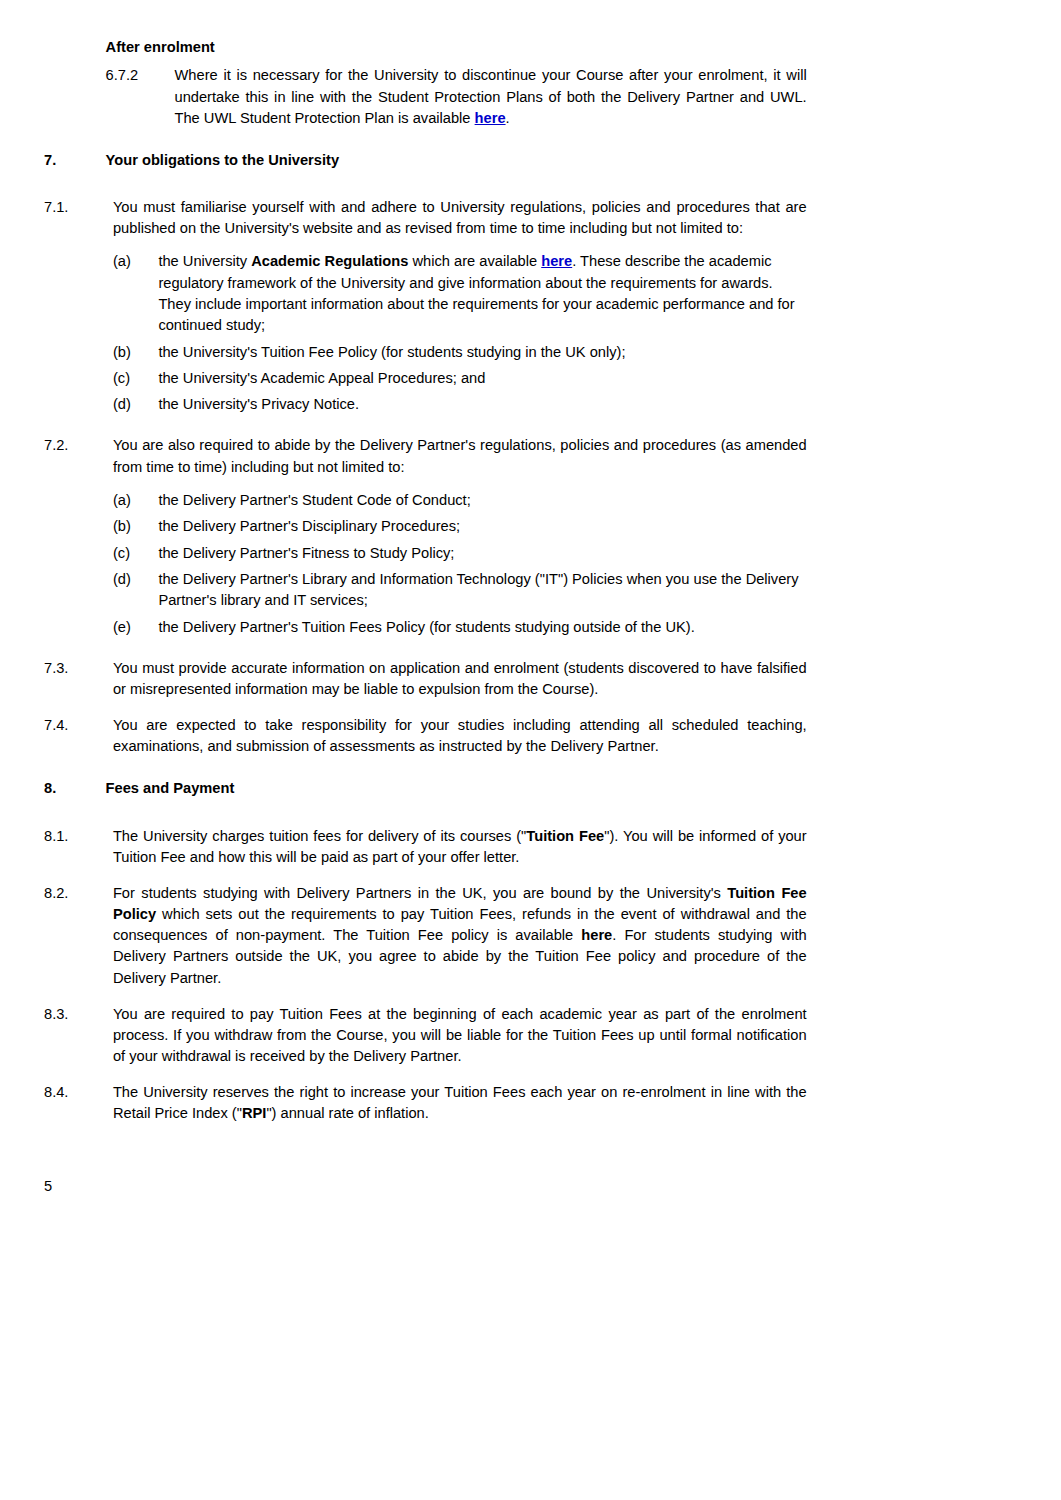After enrolment
6.7.2
Where it is necessary for the University to discontinue your Course after your enrolment, it will undertake this in line with the Student Protection Plans of both the Delivery Partner and UWL. The UWL Student Protection Plan is available here.
7.
Your obligations to the University
7.1.
You must familiarise yourself with and adhere to University regulations, policies and procedures that are published on the University's website and as revised from time to time including but not limited to:
(a)
the University Academic Regulations which are available here. These describe the academic regulatory framework of the University and give information about the requirements for awards. They include important information about the requirements for your academic performance and for continued study;
(b)
the University's Tuition Fee Policy (for students studying in the UK only);
(c)
the University's Academic Appeal Procedures; and
(d)
the University's Privacy Notice.
7.2.
You are also required to abide by the Delivery Partner's regulations, policies and procedures (as amended from time to time) including but not limited to:
(a)
the Delivery Partner's Student Code of Conduct;
(b)
the Delivery Partner's Disciplinary Procedures;
(c)
the Delivery Partner's Fitness to Study Policy;
(d)
the Delivery Partner's Library and Information Technology ("IT") Policies when you use the Delivery Partner's library and IT services;
(e)
the Delivery Partner's Tuition Fees Policy (for students studying outside of the UK).
7.3.
You must provide accurate information on application and enrolment (students discovered to have falsified or misrepresented information may be liable to expulsion from the Course).
7.4.
You are expected to take responsibility for your studies including attending all scheduled teaching, examinations, and submission of assessments as instructed by the Delivery Partner.
8.
Fees and Payment
8.1.
The University charges tuition fees for delivery of its courses ("Tuition Fee"). You will be informed of your Tuition Fee and how this will be paid as part of your offer letter.
8.2.
For students studying with Delivery Partners in the UK, you are bound by the University's Tuition Fee Policy which sets out the requirements to pay Tuition Fees, refunds in the event of withdrawal and the consequences of non-payment. The Tuition Fee policy is available here. For students studying with Delivery Partners outside the UK, you agree to abide by the Tuition Fee policy and procedure of the Delivery Partner.
8.3.
You are required to pay Tuition Fees at the beginning of each academic year as part of the enrolment process. If you withdraw from the Course, you will be liable for the Tuition Fees up until formal notification of your withdrawal is received by the Delivery Partner.
8.4.
The University reserves the right to increase your Tuition Fees each year on re-enrolment in line with the Retail Price Index ("RPI") annual rate of inflation.
5